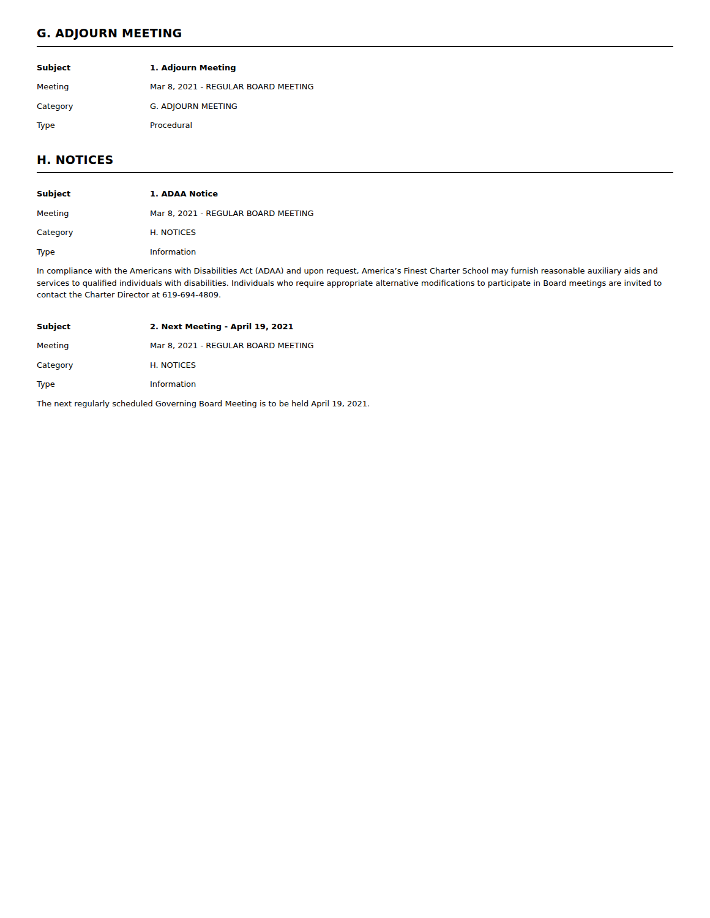G. ADJOURN MEETING
| Subject | 1. Adjourn Meeting |
| Meeting | Mar 8, 2021 - REGULAR BOARD MEETING |
| Category | G. ADJOURN MEETING |
| Type | Procedural |
H. NOTICES
| Subject | 1. ADAA Notice |
| Meeting | Mar 8, 2021 - REGULAR BOARD MEETING |
| Category | H. NOTICES |
| Type | Information |
In compliance with the Americans with Disabilities Act (ADAA) and upon request, America’s Finest Charter School may furnish reasonable auxiliary aids and services to qualified individuals with disabilities. Individuals who require appropriate alternative modifications to participate in Board meetings are invited to contact the Charter Director at 619-694-4809.
| Subject | 2. Next Meeting - April 19, 2021 |
| Meeting | Mar 8, 2021 - REGULAR BOARD MEETING |
| Category | H. NOTICES |
| Type | Information |
The next regularly scheduled Governing Board Meeting is to be held April 19, 2021.